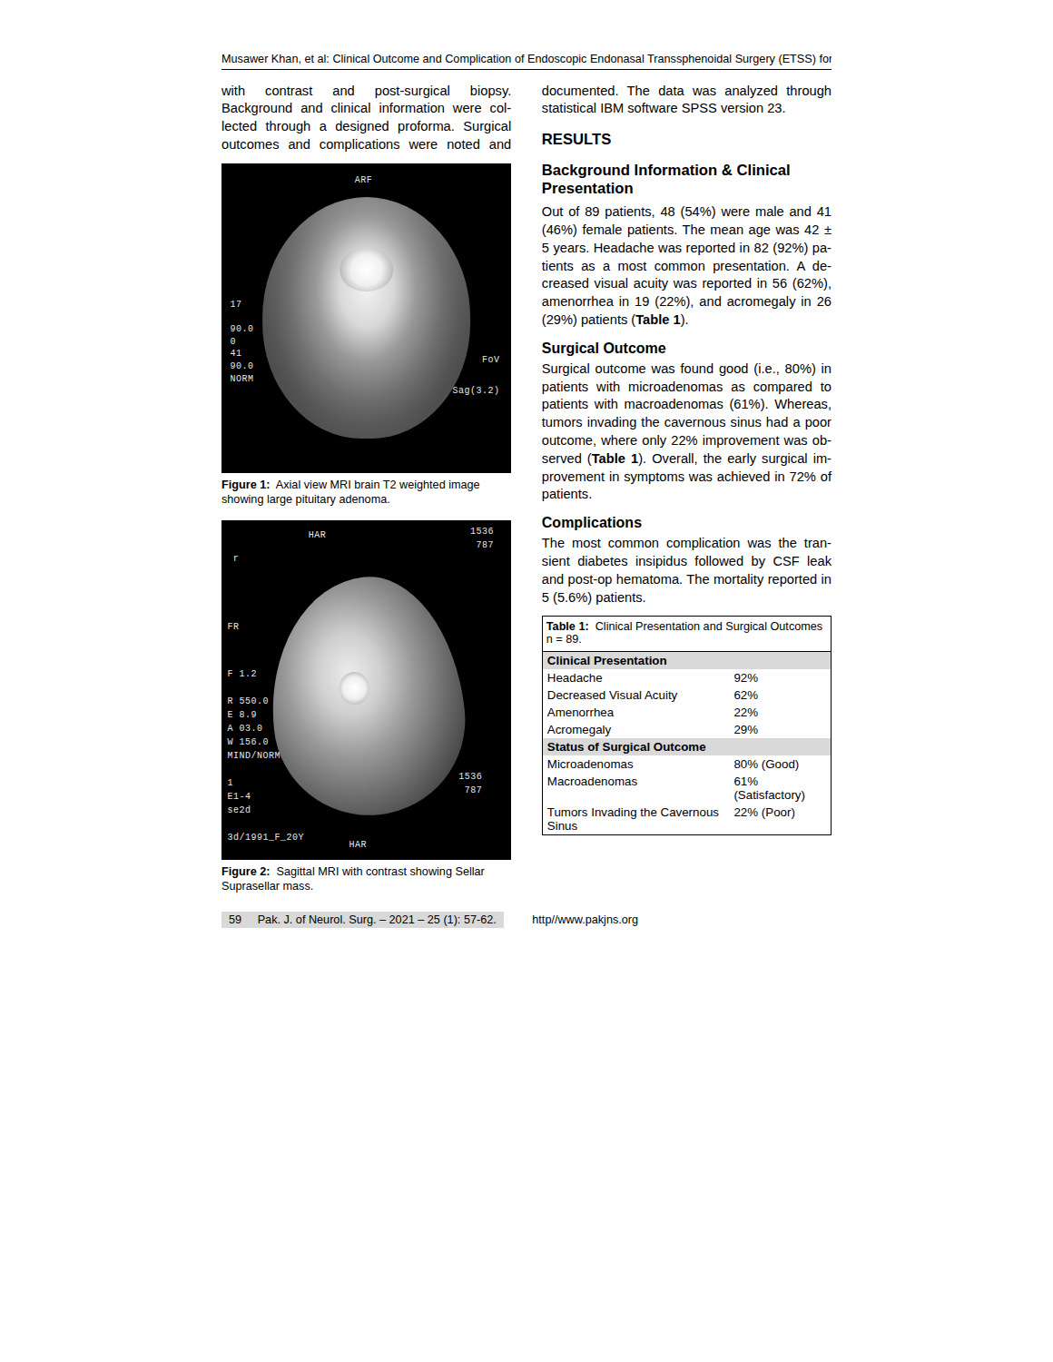Musawer Khan, et al: Clinical Outcome and Complication of Endoscopic Endonasal Transsphenoidal Surgery (ETSS) for Pituitary
with contrast and post-surgical biopsy. Background and clinical information were collected through a designed proforma. Surgical outcomes and complications were noted and
ARF 17 90.0 0 41 90.0 NORM FoV Tra-Sag(3.2)
Figure 1: Axial view MRI brain T2 weighted image showing large pituitary adenoma.
HAR 1536 787 r FR F 1.2 R 550.0 E 8.9 A 03.0 W 156.0 MIND/NORM 1 E1-4 se2d 3d/1991_F_20Y SH 1.0 FoV 250.0 (3) 1536 787 CORAS1 HAR
Figure 2: Sagittal MRI with contrast showing Sellar Suprasellar mass.
documented. The data was analyzed through statistical IBM software SPSS version 23.
RESULTS
Background Information & Clinical Presentation
Out of 89 patients, 48 (54%) were male and 41 (46%) female patients. The mean age was 42 ± 5 years. Headache was reported in 82 (92%) patients as a most common presentation. A decreased visual acuity was reported in 56 (62%), amenorrhea in 19 (22%), and acromegaly in 26 (29%) patients (Table 1).
Surgical Outcome
Surgical outcome was found good (i.e., 80%) in patients with microadenomas as compared to patients with macroadenomas (61%). Whereas, tumors invading the cavernous sinus had a poor outcome, where only 22% improvement was observed (Table 1). Overall, the early surgical improvement in symptoms was achieved in 72% of patients.
Complications
The most common complication was the transient diabetes insipidus followed by CSF leak and post-op hematoma. The mortality reported in 5 (5.6%) patients.
Table 1: Clinical Presentation and Surgical Outcomes n = 89.
| Clinical Presentation |
| --- |
| Headache | 92% |
| Decreased Visual Acuity | 62% |
| Amenorrhea | 22% |
| Acromegaly | 29% |
| Status of Surgical Outcome |
| Microadenomas | 80% (Good) |
| Macroadenomas | 61% (Satisfactory) |
| Tumors Invading the Cavernous Sinus | 22% (Poor) |
59 Pak. J. of Neurol. Surg. – 2021 – 25 (1): 57-62. http//www.pakjns.org